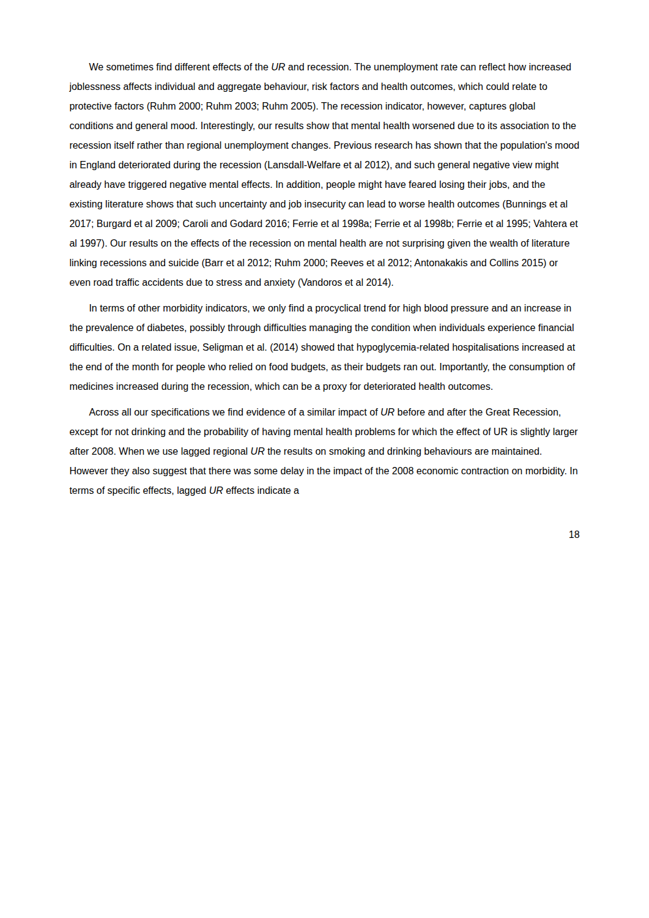We sometimes find different effects of the UR and recession. The unemployment rate can reflect how increased joblessness affects individual and aggregate behaviour, risk factors and health outcomes, which could relate to protective factors (Ruhm 2000; Ruhm 2003; Ruhm 2005). The recession indicator, however, captures global conditions and general mood. Interestingly, our results show that mental health worsened due to its association to the recession itself rather than regional unemployment changes. Previous research has shown that the population's mood in England deteriorated during the recession (Lansdall-Welfare et al 2012), and such general negative view might already have triggered negative mental effects. In addition, people might have feared losing their jobs, and the existing literature shows that such uncertainty and job insecurity can lead to worse health outcomes (Bunnings et al 2017; Burgard et al 2009; Caroli and Godard 2016; Ferrie et al 1998a; Ferrie et al 1998b; Ferrie et al 1995; Vahtera et al 1997). Our results on the effects of the recession on mental health are not surprising given the wealth of literature linking recessions and suicide (Barr et al 2012; Ruhm 2000; Reeves et al 2012; Antonakakis and Collins 2015) or even road traffic accidents due to stress and anxiety (Vandoros et al 2014).
In terms of other morbidity indicators, we only find a procyclical trend for high blood pressure and an increase in the prevalence of diabetes, possibly through difficulties managing the condition when individuals experience financial difficulties. On a related issue, Seligman et al. (2014) showed that hypoglycemia-related hospitalisations increased at the end of the month for people who relied on food budgets, as their budgets ran out. Importantly, the consumption of medicines increased during the recession, which can be a proxy for deteriorated health outcomes.
Across all our specifications we find evidence of a similar impact of UR before and after the Great Recession, except for not drinking and the probability of having mental health problems for which the effect of UR is slightly larger after 2008. When we use lagged regional UR the results on smoking and drinking behaviours are maintained. However they also suggest that there was some delay in the impact of the 2008 economic contraction on morbidity. In terms of specific effects, lagged UR effects indicate a
18